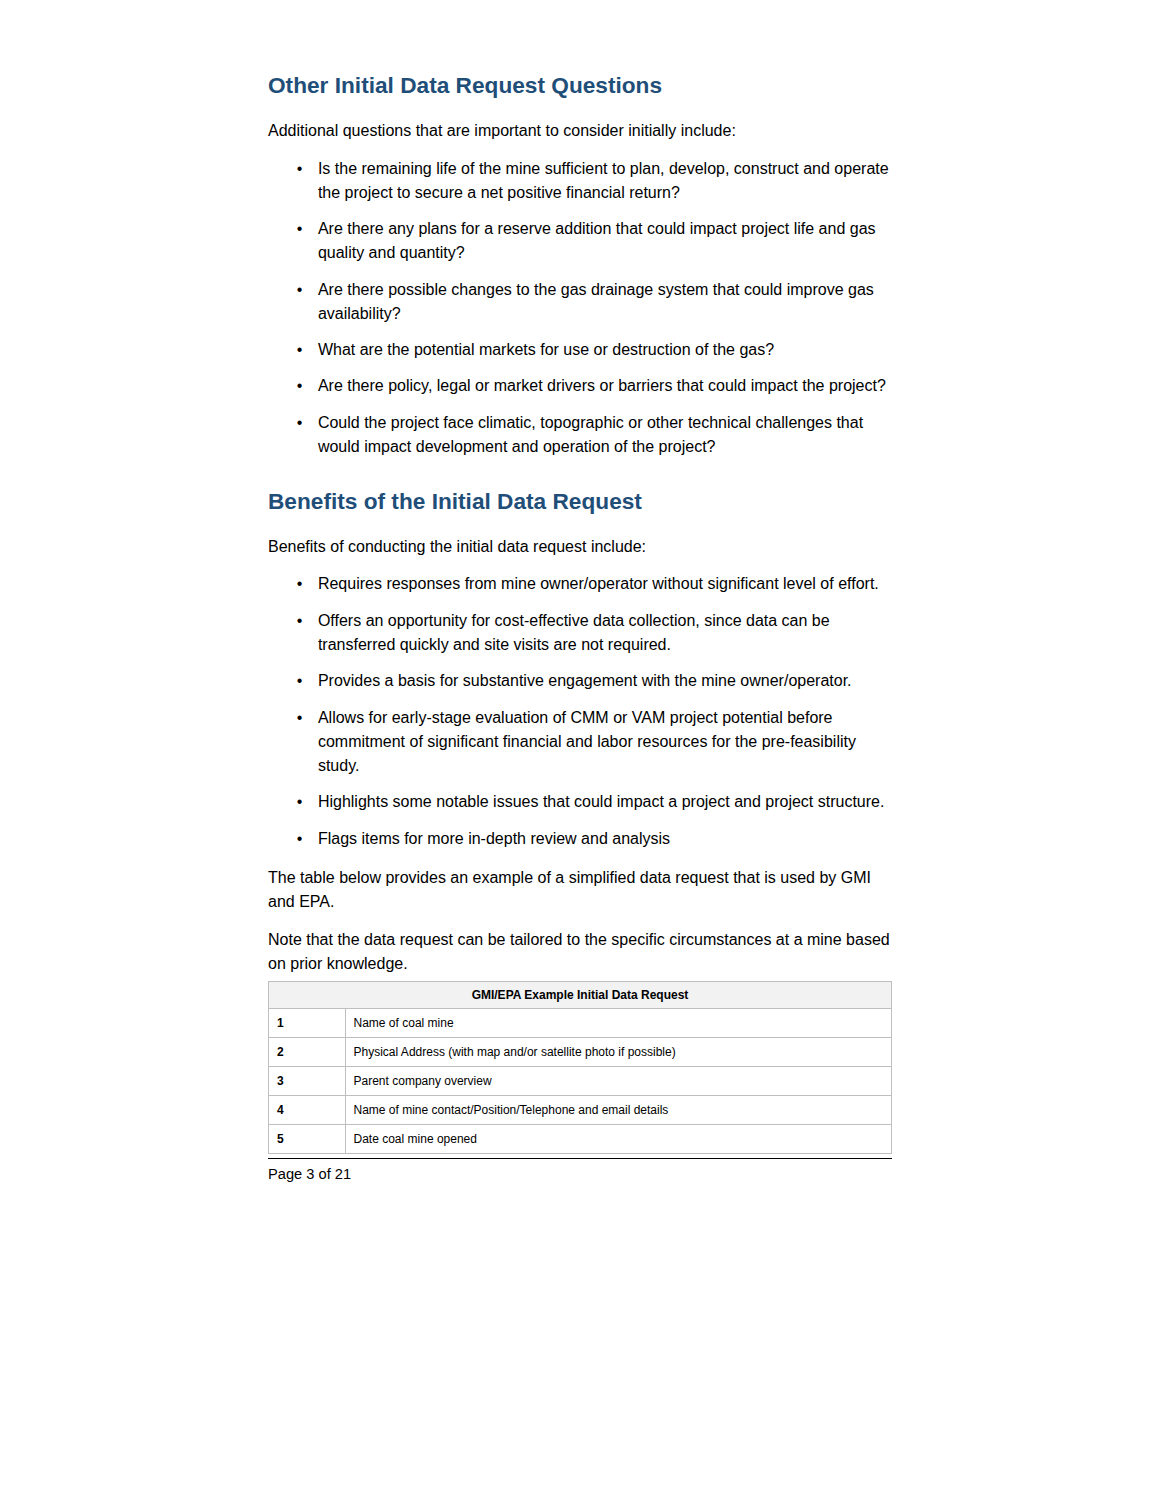Other Initial Data Request Questions
Additional questions that are important to consider initially include:
Is the remaining life of the mine sufficient to plan, develop, construct and operate the project to secure a net positive financial return?
Are there any plans for a reserve addition that could impact project life and gas quality and quantity?
Are there possible changes to the gas drainage system that could improve gas availability?
What are the potential markets for use or destruction of the gas?
Are there policy, legal or market drivers or barriers that could impact the project?
Could the project face climatic, topographic or other technical challenges that would impact development and operation of the project?
Benefits of the Initial Data Request
Benefits of conducting the initial data request include:
Requires responses from mine owner/operator without significant level of effort.
Offers an opportunity for cost-effective data collection, since data can be transferred quickly and site visits are not required.
Provides a basis for substantive engagement with the mine owner/operator.
Allows for early-stage evaluation of CMM or VAM project potential before commitment of significant financial and labor resources for the pre-feasibility study.
Highlights some notable issues that could impact a project and project structure.
Flags items for more in-depth review and analysis
The table below provides an example of a simplified data request that is used by GMI and EPA.
Note that the data request can be tailored to the specific circumstances at a mine based on prior knowledge.
| GMI/EPA Example Initial Data Request |
| --- |
| 1 | Name of coal mine |
| 2 | Physical Address (with map and/or satellite photo if possible) |
| 3 | Parent company overview |
| 4 | Name of mine contact/Position/Telephone and email details |
| 5 | Date coal mine opened |
Page 3 of 21